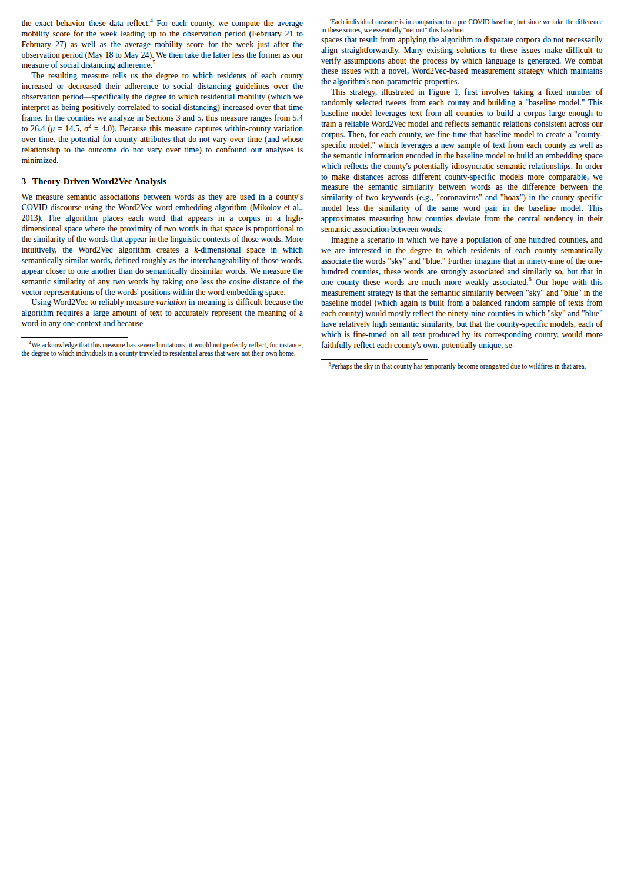the exact behavior these data reflect.4 For each county, we compute the average mobility score for the week leading up to the observation period (February 21 to February 27) as well as the average mobility score for the week just after the observation period (May 18 to May 24). We then take the latter less the former as our measure of social distancing adherence.5
The resulting measure tells us the degree to which residents of each county increased or decreased their adherence to social distancing guidelines over the observation period—specifically the degree to which residential mobility (which we interpret as being positively correlated to social distancing) increased over that time frame. In the counties we analyze in Sections 3 and 5, this measure ranges from 5.4 to 26.4 (μ = 14.5, σ2 = 4.0). Because this measure captures within-county variation over time, the potential for county attributes that do not vary over time (and whose relationship to the outcome do not vary over time) to confound our analyses is minimized.
3 Theory-Driven Word2Vec Analysis
We measure semantic associations between words as they are used in a county's COVID discourse using the Word2Vec word embedding algorithm (Mikolov et al., 2013). The algorithm places each word that appears in a corpus in a high-dimensional space where the proximity of two words in that space is proportional to the similarity of the words that appear in the linguistic contexts of those words. More intuitively, the Word2Vec algorithm creates a k-dimensional space in which semantically similar words, defined roughly as the interchangeability of those words, appear closer to one another than do semantically dissimilar words. We measure the semantic similarity of any two words by taking one less the cosine distance of the vector representations of the words' positions within the word embedding space.
Using Word2Vec to reliably measure variation in meaning is difficult because the algorithm requires a large amount of text to accurately represent the meaning of a word in any one context and because
4We acknowledge that this measure has severe limitations; it would not perfectly reflect, for instance, the degree to which individuals in a county traveled to residential areas that were not their own home.
5Each individual measure is in comparison to a pre-COVID baseline, but since we take the difference in these scores, we essentially "net out" this baseline.
spaces that result from applying the algorithm to disparate corpora do not necessarily align straightforwardly. Many existing solutions to these issues make difficult to verify assumptions about the process by which language is generated. We combat these issues with a novel, Word2Vec-based measurement strategy which maintains the algorithm's non-parametric properties.
This strategy, illustrated in Figure 1, first involves taking a fixed number of randomly selected tweets from each county and building a "baseline model." This baseline model leverages text from all counties to build a corpus large enough to train a reliable Word2Vec model and reflects semantic relations consistent across our corpus. Then, for each county, we fine-tune that baseline model to create a "county-specific model," which leverages a new sample of text from each county as well as the semantic information encoded in the baseline model to build an embedding space which reflects the county's potentially idiosyncratic semantic relationships. In order to make distances across different county-specific models more comparable, we measure the semantic similarity between words as the difference between the similarity of two keywords (e.g., "coronavirus" and "hoax") in the county-specific model less the similarity of the same word pair in the baseline model. This approximates measuring how counties deviate from the central tendency in their semantic association between words.
Imagine a scenario in which we have a population of one hundred counties, and we are interested in the degree to which residents of each county semantically associate the words "sky" and "blue." Further imagine that in ninety-nine of the one-hundred counties, these words are strongly associated and similarly so, but that in one county these words are much more weakly associated.6 Our hope with this measurement strategy is that the semantic similarity between "sky" and "blue" in the baseline model (which again is built from a balanced random sample of texts from each county) would mostly reflect the ninety-nine counties in which "sky" and "blue" have relatively high semantic similarity, but that the county-specific models, each of which is fine-tuned on all text produced by its corresponding county, would more faithfully reflect each county's own, potentially unique, se-
6Perhaps the sky in that county has temporarily become orange/red due to wildfires in that area.